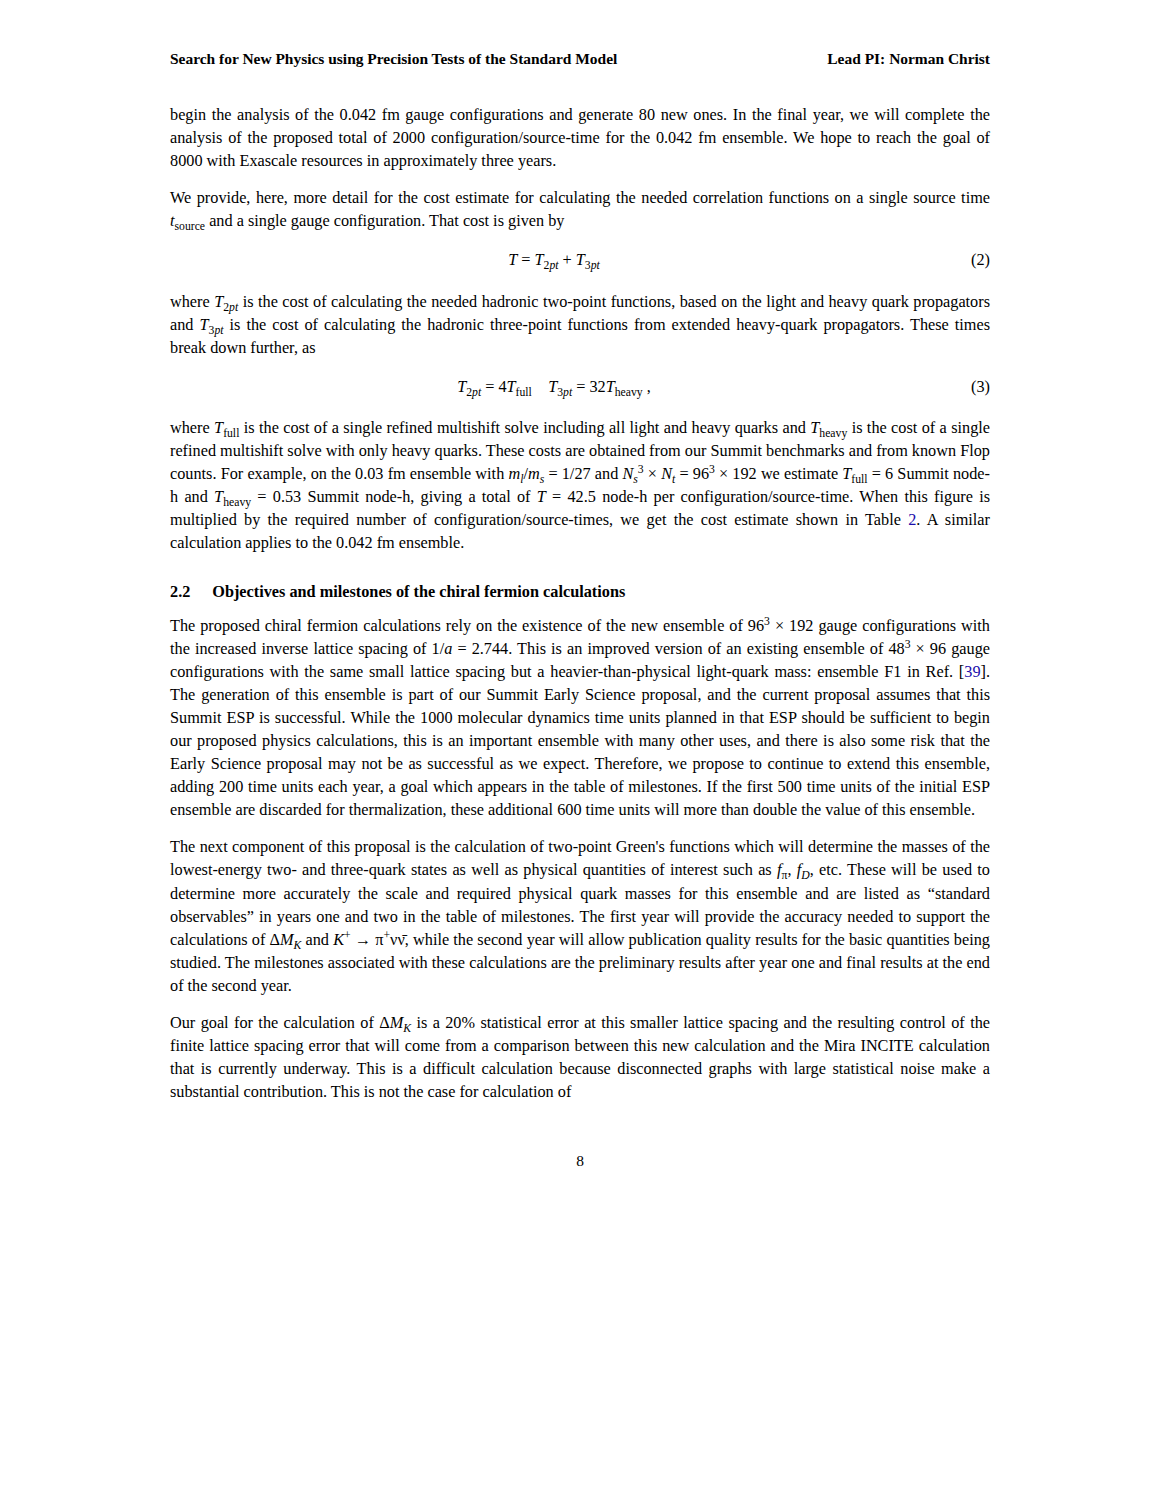Search for New Physics using Precision Tests of the Standard Model Lead PI: Norman Christ
begin the analysis of the 0.042 fm gauge configurations and generate 80 new ones. In the final year, we will complete the analysis of the proposed total of 2000 configuration/source-time for the 0.042 fm ensemble. We hope to reach the goal of 8000 with Exascale resources in approximately three years.
We provide, here, more detail for the cost estimate for calculating the needed correlation functions on a single source time tsource and a single gauge configuration. That cost is given by
T = T2pt + T3pt (2)
where T2pt is the cost of calculating the needed hadronic two-point functions, based on the light and heavy quark propagators and T3pt is the cost of calculating the hadronic three-point functions from extended heavy-quark propagators. These times break down further, as
T2pt = 4Tfull T3pt = 32Theavy , (3)
where Tfull is the cost of a single refined multishift solve including all light and heavy quarks and Theavy is the cost of a single refined multishift solve with only heavy quarks. These costs are obtained from our Summit benchmarks and from known Flop counts. For example, on the 0.03 fm ensemble with ml/ms = 1/27 and Ns3 × Nt = 963 × 192 we estimate Tfull = 6 Summit node-h and Theavy = 0.53 Summit node-h, giving a total of T = 42.5 node-h per configuration/source-time. When this figure is multiplied by the required number of configuration/source-times, we get the cost estimate shown in Table 2. A similar calculation applies to the 0.042 fm ensemble.
2.2 Objectives and milestones of the chiral fermion calculations
The proposed chiral fermion calculations rely on the existence of the new ensemble of 963 × 192 gauge configurations with the increased inverse lattice spacing of 1/a = 2.744. This is an improved version of an existing ensemble of 483 × 96 gauge configurations with the same small lattice spacing but a heavier-than-physical light-quark mass: ensemble F1 in Ref. [39]. The generation of this ensemble is part of our Summit Early Science proposal, and the current proposal assumes that this Summit ESP is successful. While the 1000 molecular dynamics time units planned in that ESP should be sufficient to begin our proposed physics calculations, this is an important ensemble with many other uses, and there is also some risk that the Early Science proposal may not be as successful as we expect. Therefore, we propose to continue to extend this ensemble, adding 200 time units each year, a goal which appears in the table of milestones. If the first 500 time units of the initial ESP ensemble are discarded for thermalization, these additional 600 time units will more than double the value of this ensemble.
The next component of this proposal is the calculation of two-point Green's functions which will determine the masses of the lowest-energy two- and three-quark states as well as physical quantities of interest such as fπ, fD, etc. These will be used to determine more accurately the scale and required physical quark masses for this ensemble and are listed as “standard observables” in years one and two in the table of milestones. The first year will provide the accuracy needed to support the calculations of ΔMK and K+ → π+νν̄, while the second year will allow publication quality results for the basic quantities being studied. The milestones associated with these calculations are the preliminary results after year one and final results at the end of the second year.
Our goal for the calculation of ΔMK is a 20% statistical error at this smaller lattice spacing and the resulting control of the finite lattice spacing error that will come from a comparison between this new calculation and the Mira INCITE calculation that is currently underway. This is a difficult calculation because disconnected graphs with large statistical noise make a substantial contribution. This is not the case for calculation of
8